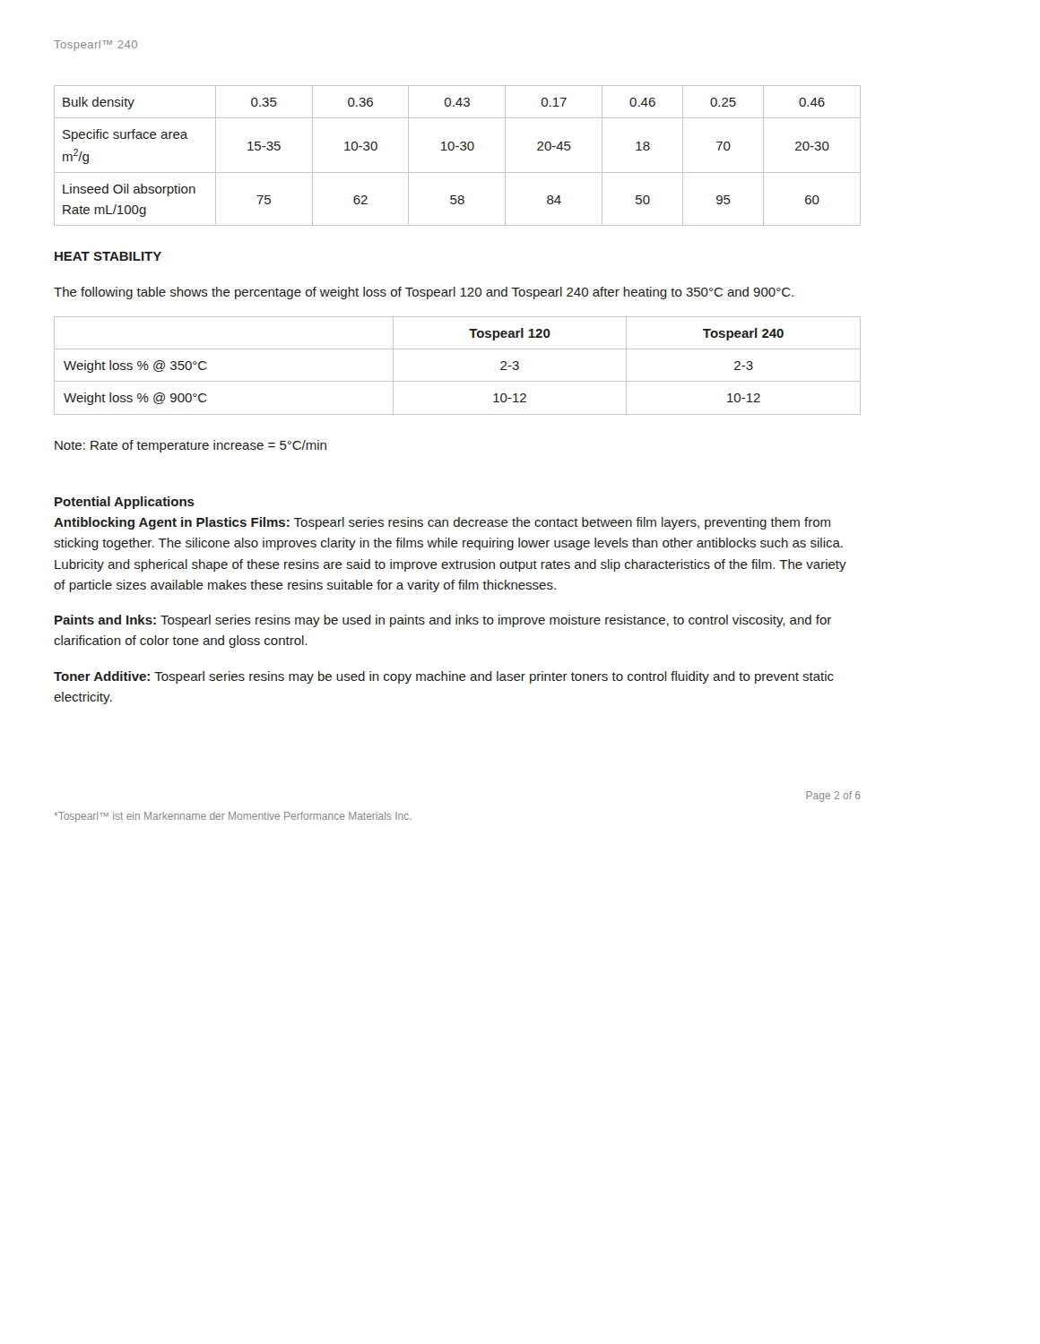Tospearl™ 240
| Bulk density | 0.35 | 0.36 | 0.43 | 0.17 | 0.46 | 0.25 | 0.46 |
| Specific surface area m 2 /g | 15-35 | 10-30 | 10-30 | 20-45 | 18 | 70 | 20-30 |
| Linseed Oil absorption Rate mL/100g | 75 | 62 | 58 | 84 | 50 | 95 | 60 |
HEAT STABILITY
The following table shows the percentage of weight loss of Tospearl 120 and Tospearl 240 after heating to 350°C and 900°C.
| | Tospearl 120 | Tospearl 240 |
| --- | --- | --- |
| Weight loss % @ 350°C | 2-3 | 2-3 |
| Weight loss % @ 900°C | 10-12 | 10-12 |
Note: Rate of temperature increase = 5°C/min
Potential Applications
Antiblocking Agent in Plastics Films: Tospearl series resins can decrease the contact between film layers, preventing them from sticking together. The silicone also improves clarity in the films while requiring lower usage levels than other antiblocks such as silica. Lubricity and spherical shape of these resins are said to improve extrusion output rates and slip characteristics of the film. The variety of particle sizes available makes these resins suitable for a varity of film thicknesses.
Paints and Inks: Tospearl series resins may be used in paints and inks to improve moisture resistance, to control viscosity, and for clarification of color tone and gloss control.
Toner Additive: Tospearl series resins may be used in copy machine and laser printer toners to control fluidity and to prevent static electricity.
Page 2 of 6
*Tospearl™ ist ein Markenname der Momentive Performance Materials Inc.